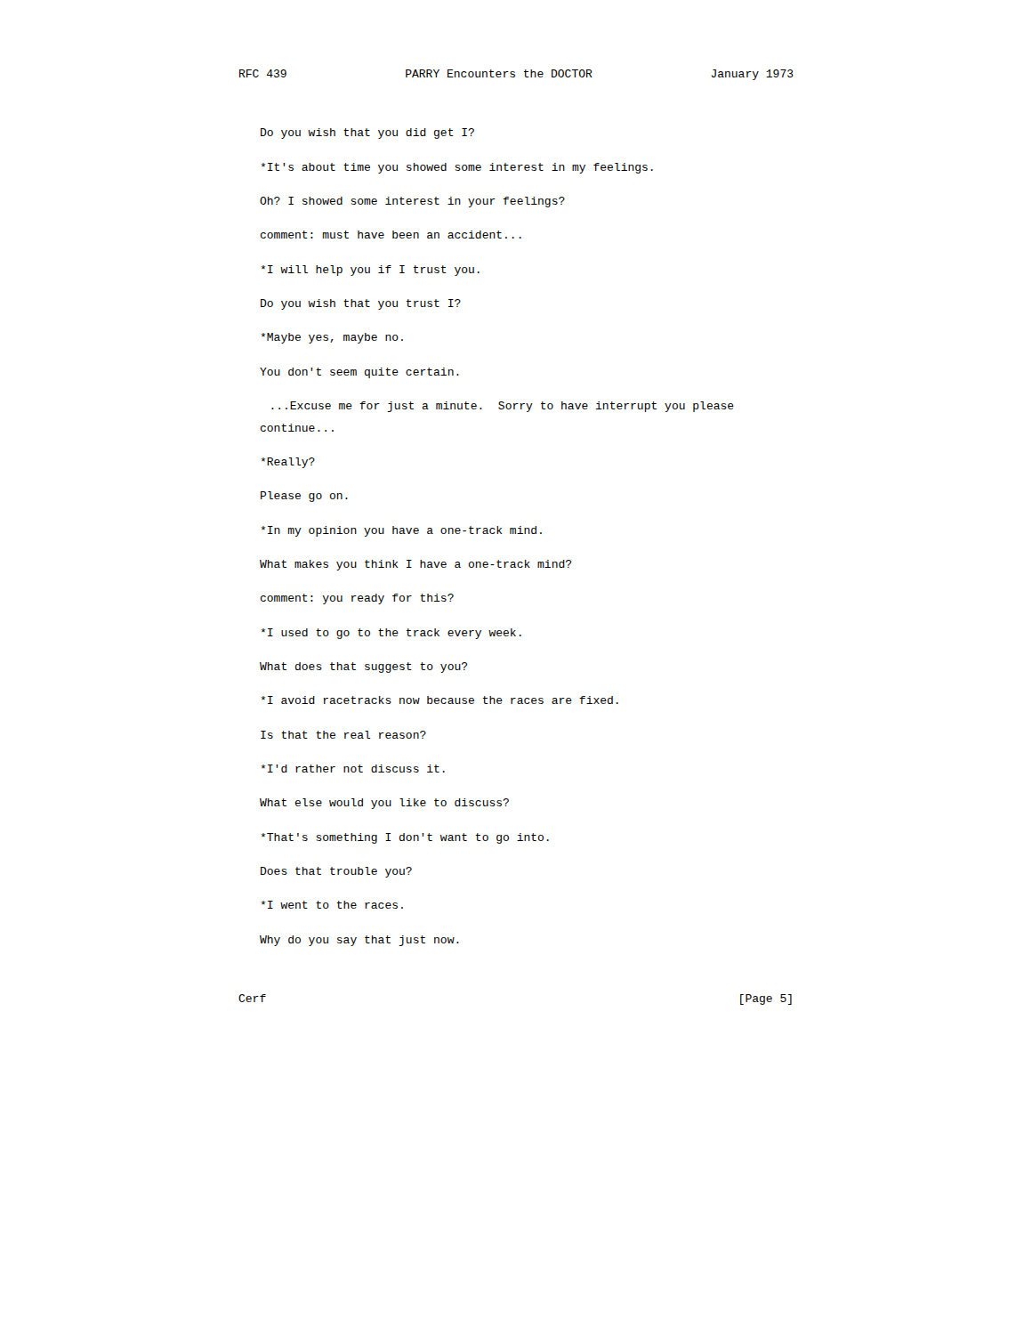RFC 439 PARRY Encounters the DOCTOR January 1973
Do you wish that you did get I?
*It's about time you showed some interest in my feelings.
Oh? I showed some interest in your feelings?
comment: must have been an accident...
*I will help you if I trust you.
Do you wish that you trust I?
*Maybe yes, maybe no.
You don't seem quite certain.
...Excuse me for just a minute. Sorry to have interrupt you please continue...
*Really?
Please go on.
*In my opinion you have a one-track mind.
What makes you think I have a one-track mind?
comment: you ready for this?
*I used to go to the track every week.
What does that suggest to you?
*I avoid racetracks now because the races are fixed.
Is that the real reason?
*I'd rather not discuss it.
What else would you like to discuss?
*That's something I don't want to go into.
Does that trouble you?
*I went to the races.
Why do you say that just now.
Cerf [Page 5]